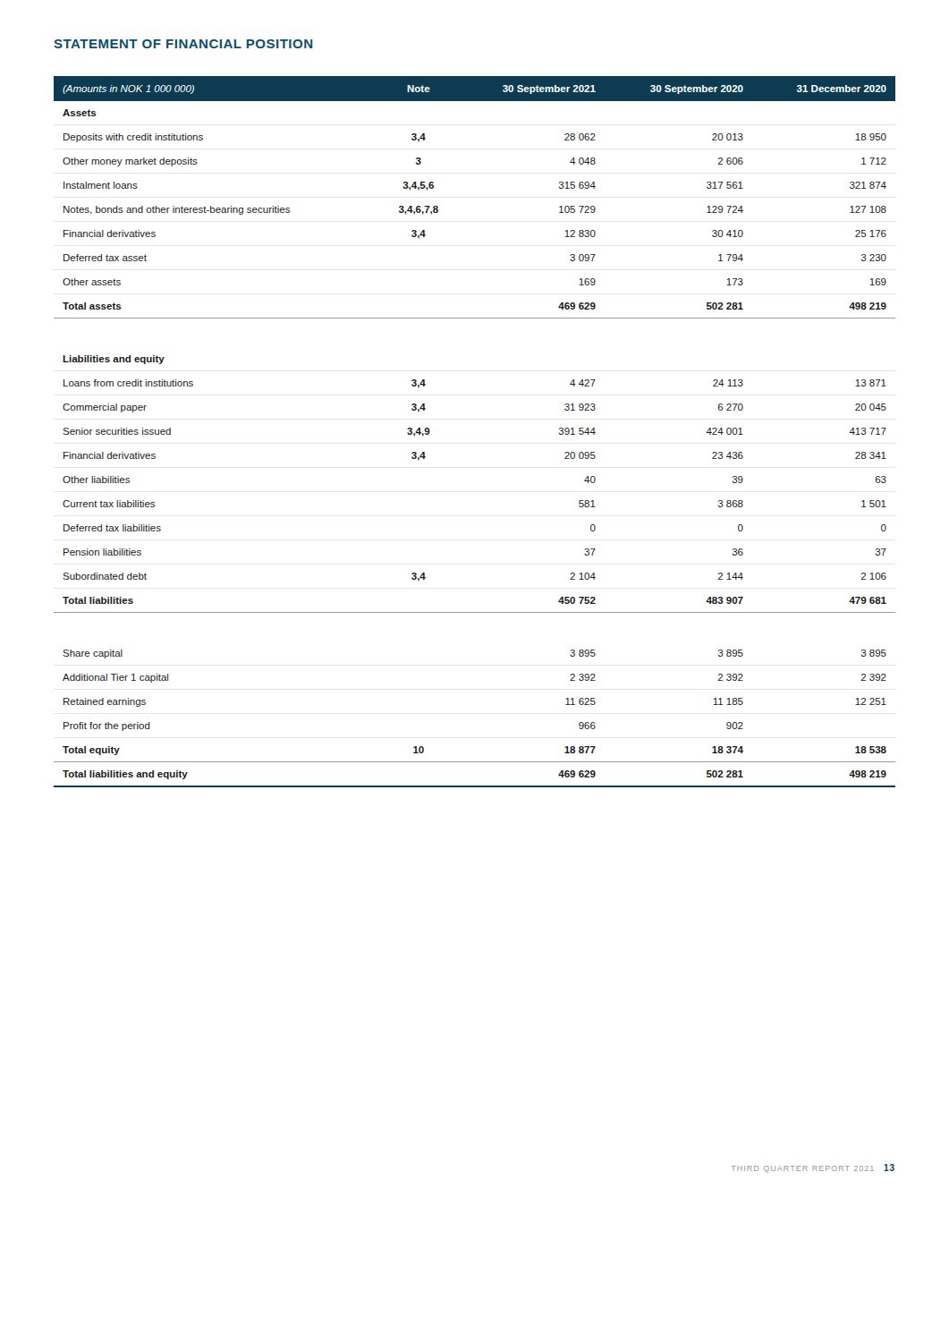Statement of Financial Position
| (Amounts in NOK 1 000 000) | Note | 30 September 2021 | 30 September 2020 | 31 December 2020 |
| --- | --- | --- | --- | --- |
| Assets | | | | |
| Deposits with credit institutions | 3,4 | 28 062 | 20 013 | 18 950 |
| Other money market deposits | 3 | 4 048 | 2 606 | 1 712 |
| Instalment loans | 3,4,5,6 | 315 694 | 317 561 | 321 874 |
| Notes, bonds and other interest-bearing securities | 3,4,6,7,8 | 105 729 | 129 724 | 127 108 |
| Financial derivatives | 3,4 | 12 830 | 30 410 | 25 176 |
| Deferred tax asset | | 3 097 | 1 794 | 3 230 |
| Other assets | | 169 | 173 | 169 |
| Total assets | | 469 629 | 502 281 | 498 219 |
| Liabilities and equity | | | | |
| Loans from credit institutions | 3,4 | 4 427 | 24 113 | 13 871 |
| Commercial paper | 3,4 | 31 923 | 6 270 | 20 045 |
| Senior securities issued | 3,4,9 | 391 544 | 424 001 | 413 717 |
| Financial derivatives | 3,4 | 20 095 | 23 436 | 28 341 |
| Other liabilities | | 40 | 39 | 63 |
| Current tax liabilities | | 581 | 3 868 | 1 501 |
| Deferred tax liabilities | | 0 | 0 | 0 |
| Pension liabilities | | 37 | 36 | 37 |
| Subordinated debt | 3,4 | 2 104 | 2 144 | 2 106 |
| Total liabilities | | 450 752 | 483 907 | 479 681 |
| Share capital | | 3 895 | 3 895 | 3 895 |
| Additional Tier 1 capital | | 2 392 | 2 392 | 2 392 |
| Retained earnings | | 11 625 | 11 185 | 12 251 |
| Profit for the period | | 966 | 902 | |
| Total equity | 10 | 18 877 | 18 374 | 18 538 |
| Total liabilities and equity | | 469 629 | 502 281 | 498 219 |
THIRD QUARTER REPORT 2021 13